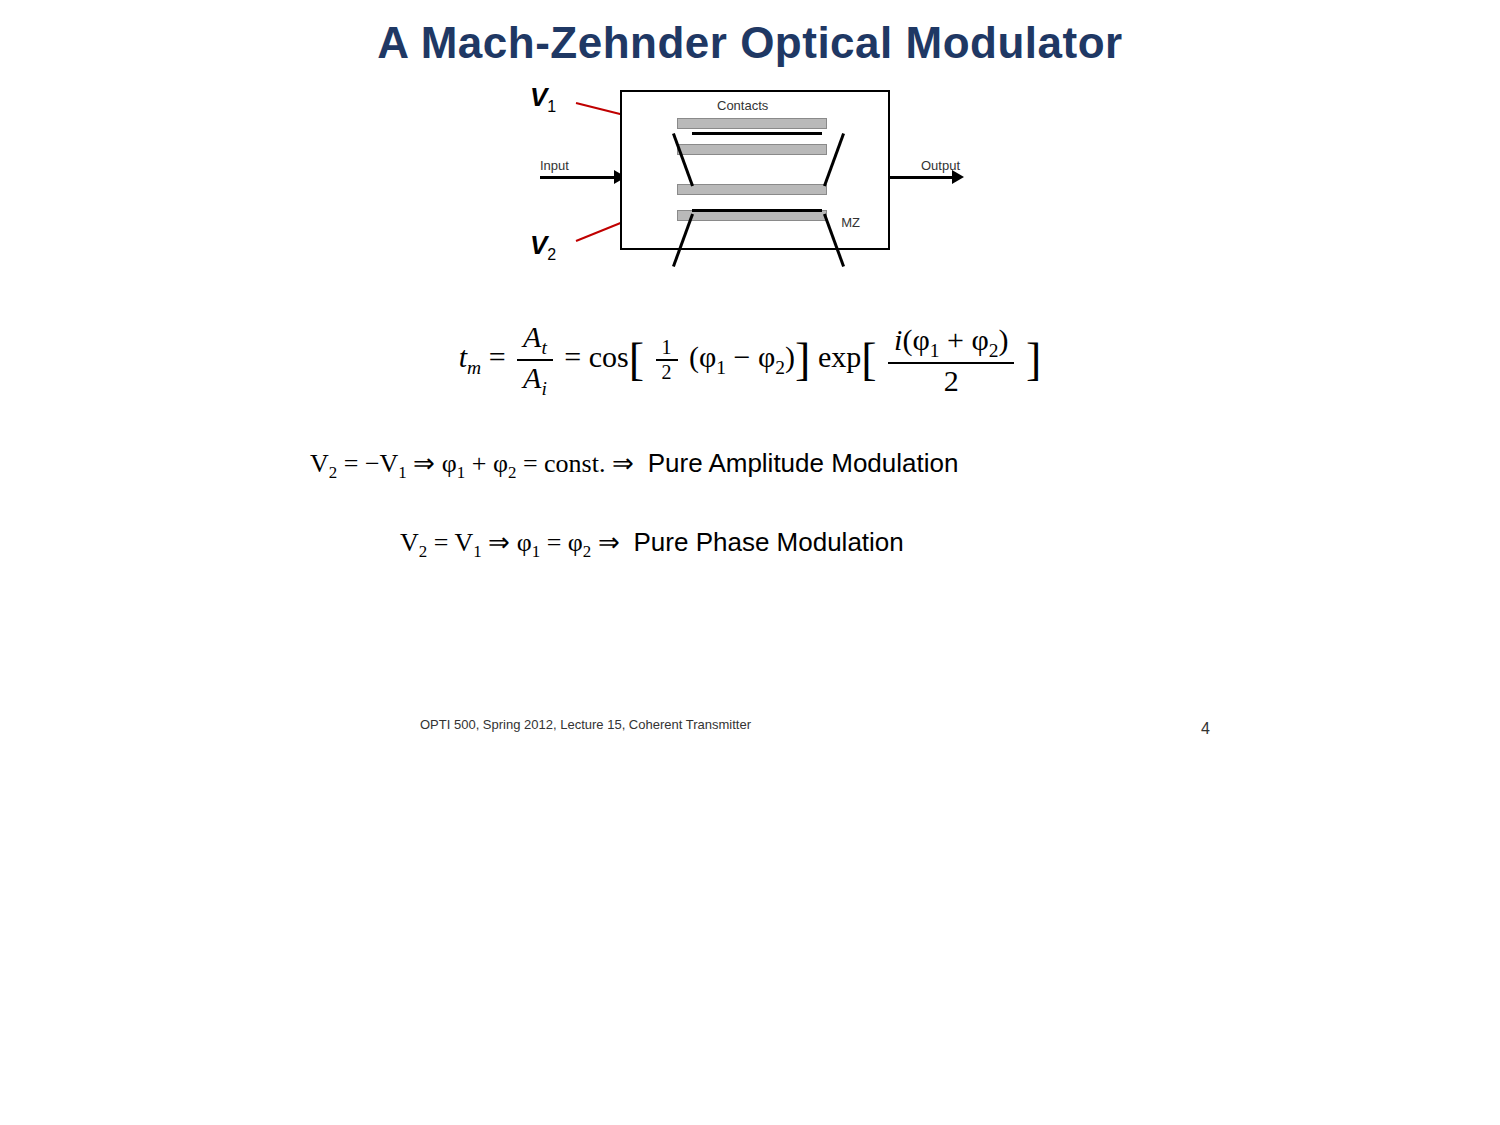A Mach-Zehnder Optical Modulator
V1 V2
Contacts MZ
Input Output
tm = At Ai = cos[ 1 2 (φ1 − φ2)] exp[ i(φ1 + φ2) 2 ]
V2 = −V1 ⇒ φ1 + φ2 = const. ⇒ Pure Amplitude Modulation
V2 = V1 ⇒ φ1 = φ2 ⇒ Pure Phase Modulation
OPTI 500, Spring 2012, Lecture 15, Coherent Transmitter 4